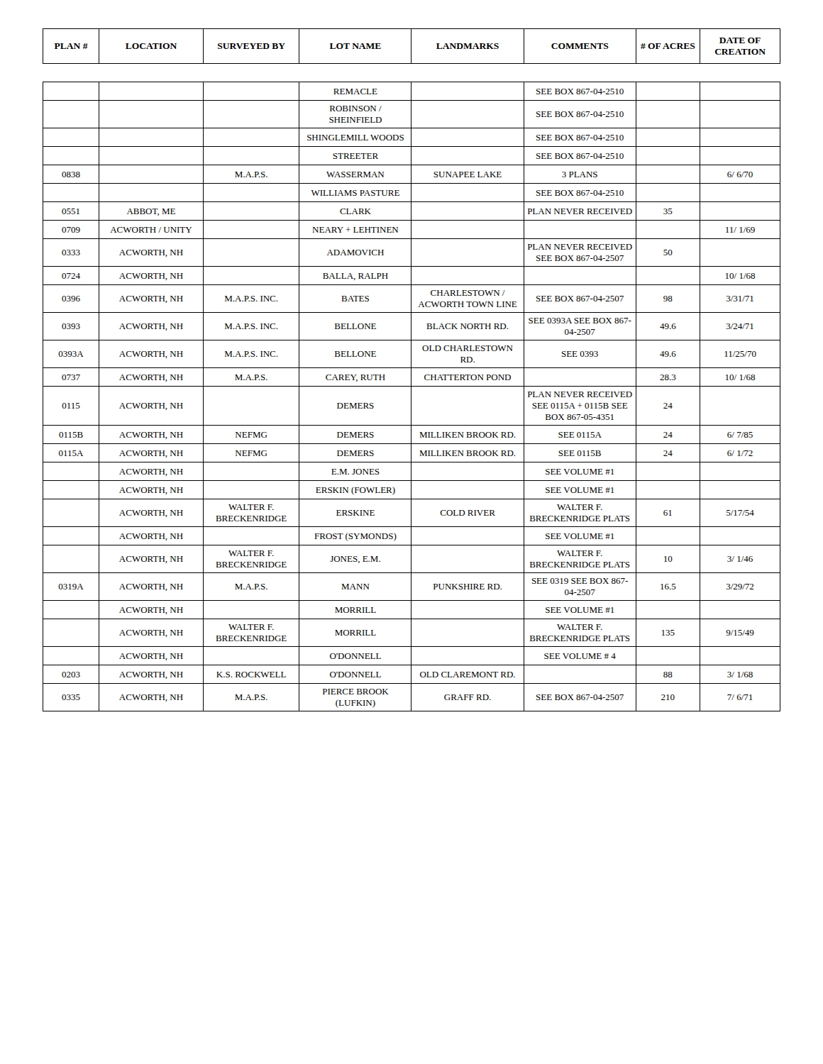| PLAN # | LOCATION | SURVEYED BY | LOT NAME | LANDMARKS | COMMENTS | # OF ACRES | DATE OF CREATION |
| --- | --- | --- | --- | --- | --- | --- | --- |
| | | | REMACLE | | SEE BOX 867-04-2510 | | |
| | | | ROBINSON / SHEINFIELD | | SEE BOX 867-04-2510 | | |
| | | | SHINGLEMILL WOODS | | SEE BOX 867-04-2510 | | |
| | | | STREETER | | SEE BOX 867-04-2510 | | |
| 0838 | | M.A.P.S. | WASSERMAN | SUNAPEE LAKE | 3 PLANS | | 6/ 6/70 |
| | | | WILLIAMS PASTURE | | SEE BOX 867-04-2510 | | |
| 0551 | ABBOT, ME | | CLARK | | PLAN NEVER RECEIVED | 35 | |
| 0709 | ACWORTH / UNITY | | NEARY + LEHTINEN | | | | 11/ 1/69 |
| 0333 | ACWORTH, NH | | ADAMOVICH | | PLAN NEVER RECEIVED SEE BOX 867-04-2507 | 50 | |
| 0724 | ACWORTH, NH | | BALLA, RALPH | | | | 10/ 1/68 |
| 0396 | ACWORTH, NH | M.A.P.S. INC. | BATES | CHARLESTOWN / ACWORTH TOWN LINE | SEE BOX 867-04-2507 | 98 | 3/31/71 |
| 0393 | ACWORTH, NH | M.A.P.S. INC. | BELLONE | BLACK NORTH RD. | SEE 0393A SEE BOX 867-04-2507 | 49.6 | 3/24/71 |
| 0393A | ACWORTH, NH | M.A.P.S. INC. | BELLONE | OLD CHARLESTOWN RD. | SEE 0393 | 49.6 | 11/25/70 |
| 0737 | ACWORTH, NH | M.A.P.S. | CAREY, RUTH | CHATTERTON POND | | 28.3 | 10/ 1/68 |
| 0115 | ACWORTH, NH | | DEMERS | | PLAN NEVER RECEIVED SEE 0115A + 0115B SEE BOX 867-05-4351 | 24 | |
| 0115B | ACWORTH, NH | NEFMG | DEMERS | MILLIKEN BROOK RD. | SEE 0115A | 24 | 6/ 7/85 |
| 0115A | ACWORTH, NH | NEFMG | DEMERS | MILLIKEN BROOK RD. | SEE 0115B | 24 | 6/ 1/72 |
| | ACWORTH, NH | | E.M. JONES | | SEE VOLUME #1 | | |
| | ACWORTH, NH | | ERSKIN (FOWLER) | | SEE VOLUME #1 | | |
| | ACWORTH, NH | WALTER F. BRECKENRIDGE | ERSKINE | COLD RIVER | WALTER F. BRECKENRIDGE PLATS | 61 | 5/17/54 |
| | ACWORTH, NH | | FROST (SYMONDS) | | SEE VOLUME #1 | | |
| | ACWORTH, NH | WALTER F. BRECKENRIDGE | JONES, E.M. | | WALTER F. BRECKENRIDGE PLATS | 10 | 3/ 1/46 |
| 0319A | ACWORTH, NH | M.A.P.S. | MANN | PUNKSHIRE RD. | SEE 0319 SEE BOX 867-04-2507 | 16.5 | 3/29/72 |
| | ACWORTH, NH | | MORRILL | | SEE VOLUME #1 | | |
| | ACWORTH, NH | WALTER F. BRECKENRIDGE | MORRILL | | WALTER F. BRECKENRIDGE PLATS | 135 | 9/15/49 |
| | ACWORTH, NH | | O'DONNELL | | SEE VOLUME # 4 | | |
| 0203 | ACWORTH, NH | K.S. ROCKWELL | O'DONNELL | OLD CLAREMONT RD. | | 88 | 3/ 1/68 |
| 0335 | ACWORTH, NH | M.A.P.S. | PIERCE BROOK (LUFKIN) | GRAFF RD. | SEE BOX 867-04-2507 | 210 | 7/ 6/71 |